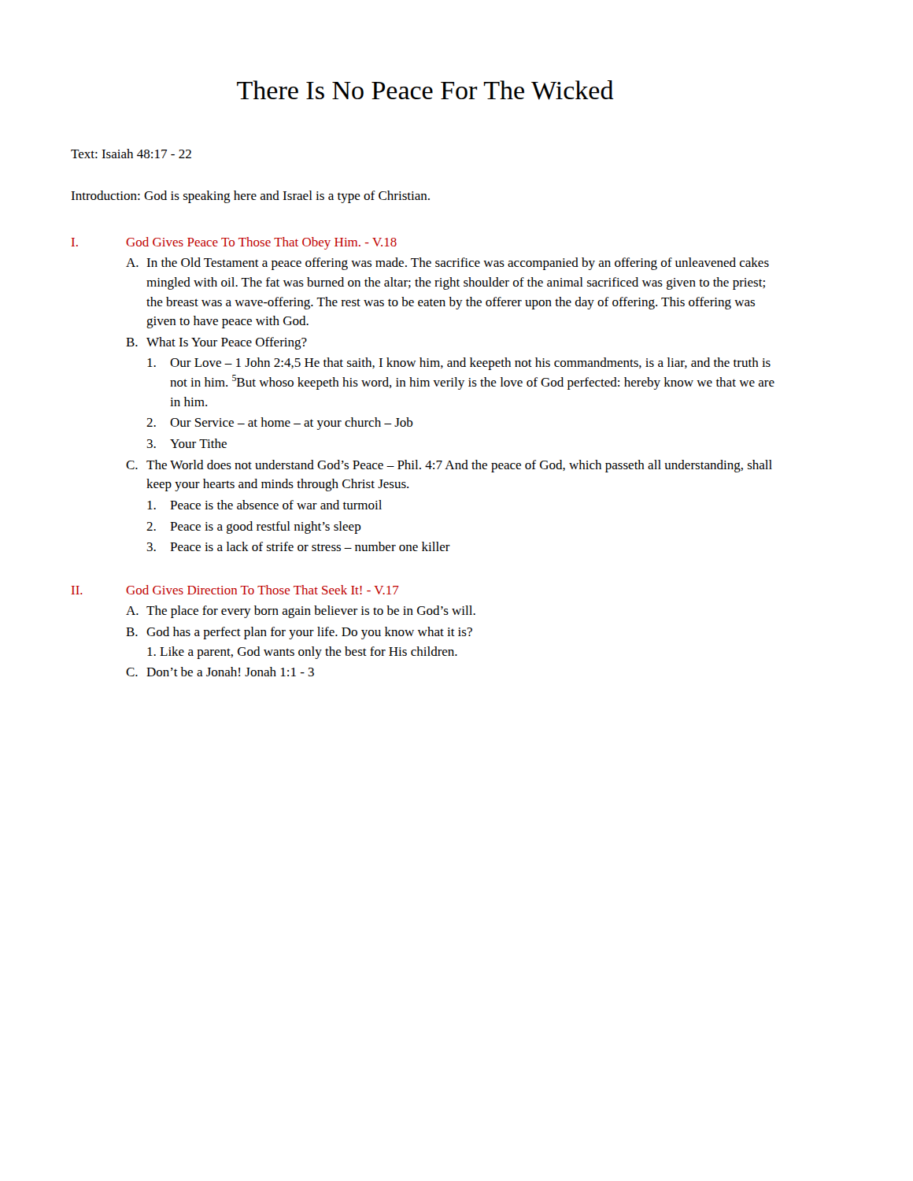There Is No Peace For The Wicked
Text: Isaiah 48:17 - 22
Introduction: God is speaking here and Israel is a type of Christian.
I. God Gives Peace To Those That Obey Him. - V.18
A. In the Old Testament a peace offering was made. The sacrifice was accompanied by an offering of unleavened cakes mingled with oil. The fat was burned on the altar; the right shoulder of the animal sacrificed was given to the priest; the breast was a wave-offering. The rest was to be eaten by the offerer upon the day of offering. This offering was given to have peace with God.
B. What Is Your Peace Offering?
1. Our Love – 1 John 2:4,5 He that saith, I know him, and keepeth not his commandments, is a liar, and the truth is not in him. 5But whoso keepeth his word, in him verily is the love of God perfected: hereby know we that we are in him.
2. Our Service – at home – at your church – Job
3. Your Tithe
C. The World does not understand God’s Peace – Phil. 4:7 And the peace of God, which passeth all understanding, shall keep your hearts and minds through Christ Jesus.
1. Peace is the absence of war and turmoil
2. Peace is a good restful night’s sleep
3. Peace is a lack of strife or stress – number one killer
II. God Gives Direction To Those That Seek It! - V.17
A. The place for every born again believer is to be in God’s will.
B. God has a perfect plan for your life. Do you know what it is?
1. Like a parent, God wants only the best for His children.
C. Don’t be a Jonah! Jonah 1:1 - 3